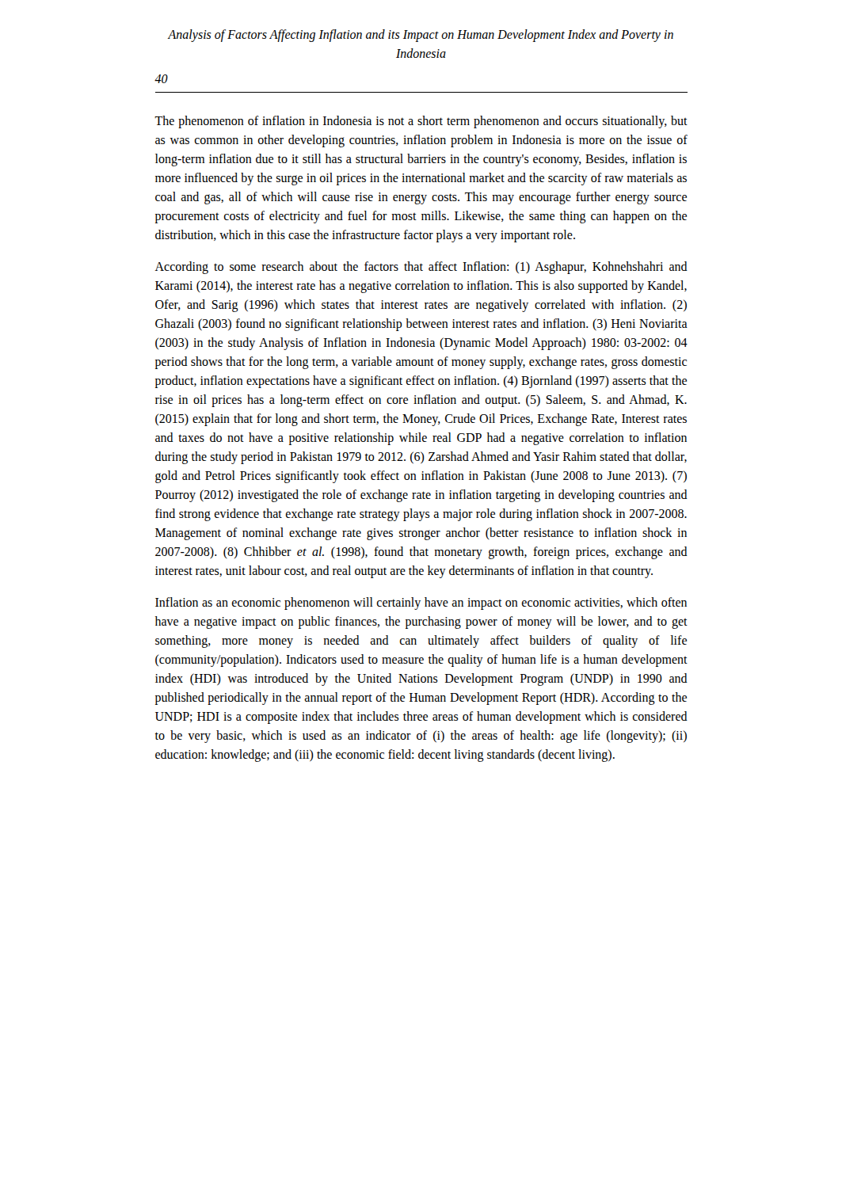Analysis of Factors Affecting Inflation and its Impact on Human Development Index and Poverty in Indonesia
40
The phenomenon of inflation in Indonesia is not a short term phenomenon and occurs situationally, but as was common in other developing countries, inflation problem in Indonesia is more on the issue of long-term inflation due to it still has a structural barriers in the country's economy, Besides, inflation is more influenced by the surge in oil prices in the international market and the scarcity of raw materials as coal and gas, all of which will cause rise in energy costs. This may encourage further energy source procurement costs of electricity and fuel for most mills. Likewise, the same thing can happen on the distribution, which in this case the infrastructure factor plays a very important role.
According to some research about the factors that affect Inflation: (1) Asghapur, Kohnehshahri and Karami (2014), the interest rate has a negative correlation to inflation. This is also supported by Kandel, Ofer, and Sarig (1996) which states that interest rates are negatively correlated with inflation. (2) Ghazali (2003) found no significant relationship between interest rates and inflation. (3) Heni Noviarita (2003) in the study Analysis of Inflation in Indonesia (Dynamic Model Approach) 1980: 03-2002: 04 period shows that for the long term, a variable amount of money supply, exchange rates, gross domestic product, inflation expectations have a significant effect on inflation. (4) Bjornland (1997) asserts that the rise in oil prices has a long-term effect on core inflation and output. (5) Saleem, S. and Ahmad, K. (2015) explain that for long and short term, the Money, Crude Oil Prices, Exchange Rate, Interest rates and taxes do not have a positive relationship while real GDP had a negative correlation to inflation during the study period in Pakistan 1979 to 2012. (6) Zarshad Ahmed and Yasir Rahim stated that dollar, gold and Petrol Prices significantly took effect on inflation in Pakistan (June 2008 to June 2013). (7) Pourroy (2012) investigated the role of exchange rate in inflation targeting in developing countries and find strong evidence that exchange rate strategy plays a major role during inflation shock in 2007-2008. Management of nominal exchange rate gives stronger anchor (better resistance to inflation shock in 2007-2008). (8) Chhibber et al. (1998), found that monetary growth, foreign prices, exchange and interest rates, unit labour cost, and real output are the key determinants of inflation in that country.
Inflation as an economic phenomenon will certainly have an impact on economic activities, which often have a negative impact on public finances, the purchasing power of money will be lower, and to get something, more money is needed and can ultimately affect builders of quality of life (community/population). Indicators used to measure the quality of human life is a human development index (HDI) was introduced by the United Nations Development Program (UNDP) in 1990 and published periodically in the annual report of the Human Development Report (HDR). According to the UNDP; HDI is a composite index that includes three areas of human development which is considered to be very basic, which is used as an indicator of (i) the areas of health: age life (longevity); (ii) education: knowledge; and (iii) the economic field: decent living standards (decent living).